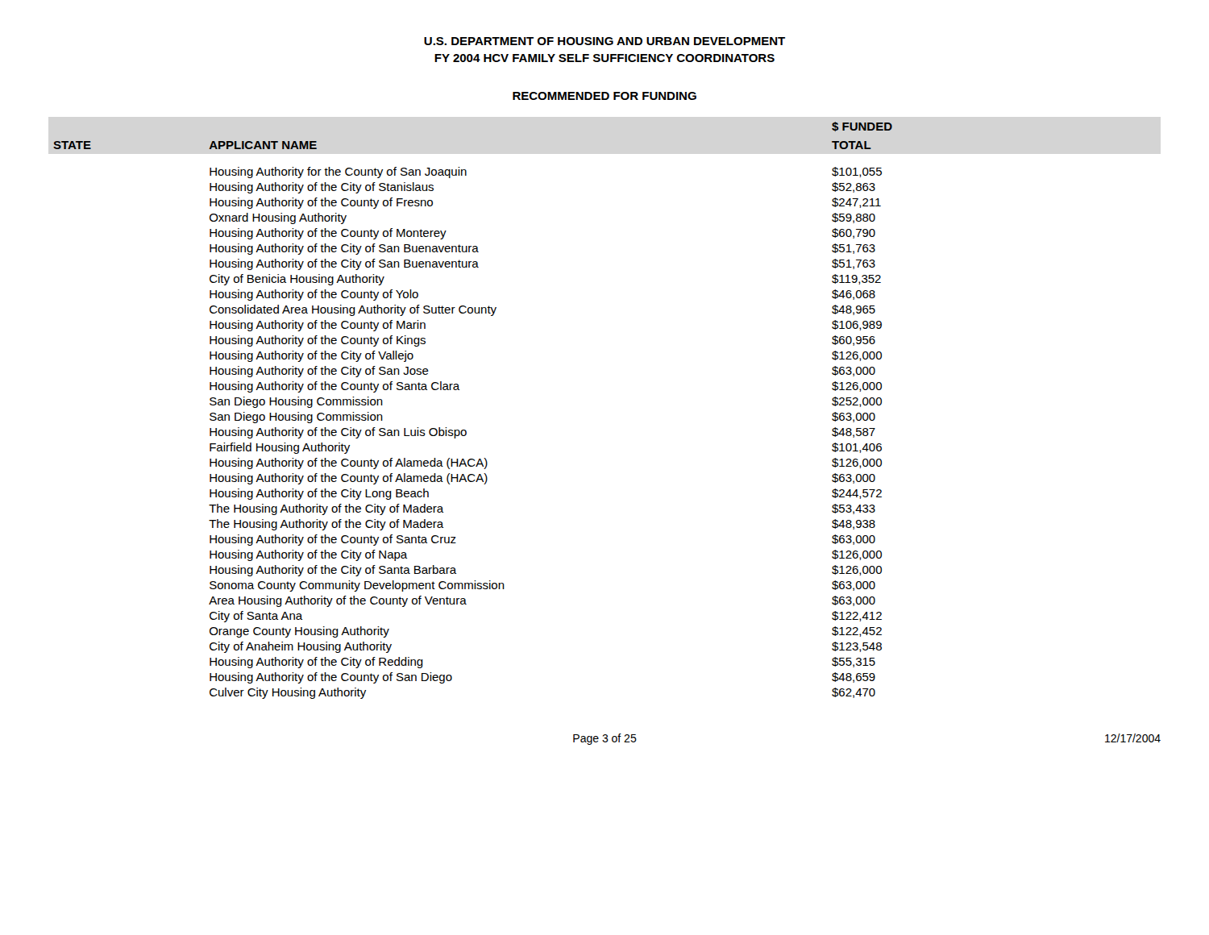U.S. DEPARTMENT OF HOUSING AND URBAN DEVELOPMENT
FY 2004 HCV FAMILY SELF SUFFICIENCY COORDINATORS
RECOMMENDED FOR FUNDING
| | | $ FUNDED |
| --- | --- | --- |
| STATE | APPLICANT NAME | TOTAL |
| | Housing Authority for the County of San Joaquin | $101,055 |
| | Housing Authority of the City of Stanislaus | $52,863 |
| | Housing Authority of the County of Fresno | $247,211 |
| | Oxnard Housing Authority | $59,880 |
| | Housing Authority of the County of Monterey | $60,790 |
| | Housing Authority of the City of San Buenaventura | $51,763 |
| | Housing Authority of the City of San Buenaventura | $51,763 |
| | City of Benicia Housing Authority | $119,352 |
| | Housing Authority of the County of Yolo | $46,068 |
| | Consolidated Area Housing Authority of Sutter County | $48,965 |
| | Housing Authority of the County of Marin | $106,989 |
| | Housing Authority of the County of Kings | $60,956 |
| | Housing Authority of the City of Vallejo | $126,000 |
| | Housing Authority of the City of San Jose | $63,000 |
| | Housing Authority of the County of Santa Clara | $126,000 |
| | San Diego Housing Commission | $252,000 |
| | San Diego Housing Commission | $63,000 |
| | Housing Authority of the City of San Luis Obispo | $48,587 |
| | Fairfield Housing Authority | $101,406 |
| | Housing Authority of the County of Alameda (HACA) | $126,000 |
| | Housing Authority of the County of Alameda (HACA) | $63,000 |
| | Housing Authority of the City Long Beach | $244,572 |
| | The Housing Authority of the City of Madera | $53,433 |
| | The Housing Authority of the City of Madera | $48,938 |
| | Housing Authority of the County of Santa Cruz | $63,000 |
| | Housing Authority of the City of Napa | $126,000 |
| | Housing Authority of the City of Santa Barbara | $126,000 |
| | Sonoma County Community Development Commission | $63,000 |
| | Area Housing Authority of the County of Ventura | $63,000 |
| | City of Santa Ana | $122,412 |
| | Orange County Housing Authority | $122,452 |
| | City of Anaheim Housing Authority | $123,548 |
| | Housing Authority of the City of Redding | $55,315 |
| | Housing Authority of the County of San Diego | $48,659 |
| | Culver City Housing Authority | $62,470 |
Page 3 of 25
12/17/2004